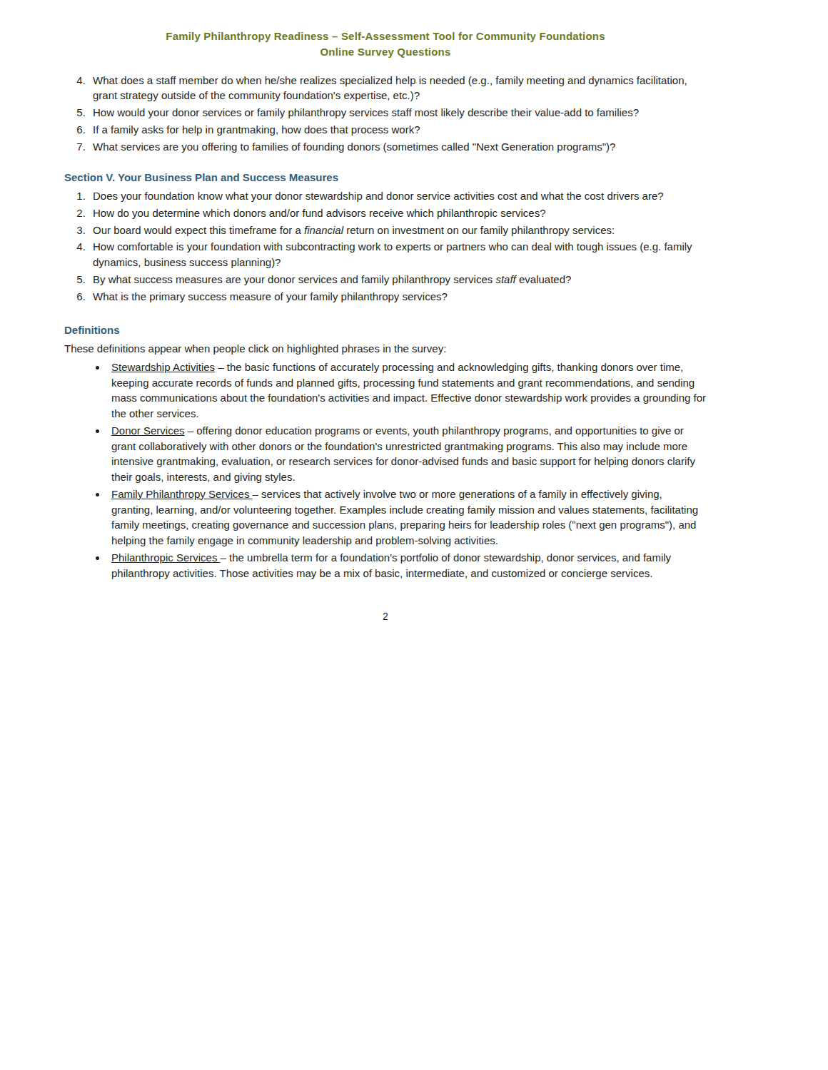Family Philanthropy Readiness – Self-Assessment Tool for Community Foundations
Online Survey Questions
What does a staff member do when he/she realizes specialized help is needed (e.g., family meeting and dynamics facilitation, grant strategy outside of the community foundation's expertise, etc.)?
How would your donor services or family philanthropy services staff most likely describe their value-add to families?
If a family asks for help in grantmaking, how does that process work?
What services are you offering to families of founding donors (sometimes called "Next Generation programs")?
Section V. Your Business Plan and Success Measures
Does your foundation know what your donor stewardship and donor service activities cost and what the cost drivers are?
How do you determine which donors and/or fund advisors receive which philanthropic services?
Our board would expect this timeframe for a financial return on investment on our family philanthropy services:
How comfortable is your foundation with subcontracting work to experts or partners who can deal with tough issues (e.g. family dynamics, business success planning)?
By what success measures are your donor services and family philanthropy services staff evaluated?
What is the primary success measure of your family philanthropy services?
Definitions
These definitions appear when people click on highlighted phrases in the survey:
Stewardship Activities – the basic functions of accurately processing and acknowledging gifts, thanking donors over time, keeping accurate records of funds and planned gifts, processing fund statements and grant recommendations, and sending mass communications about the foundation's activities and impact. Effective donor stewardship work provides a grounding for the other services.
Donor Services – offering donor education programs or events, youth philanthropy programs, and opportunities to give or grant collaboratively with other donors or the foundation's unrestricted grantmaking programs. This also may include more intensive grantmaking, evaluation, or research services for donor-advised funds and basic support for helping donors clarify their goals, interests, and giving styles.
Family Philanthropy Services – services that actively involve two or more generations of a family in effectively giving, granting, learning, and/or volunteering together. Examples include creating family mission and values statements, facilitating family meetings, creating governance and succession plans, preparing heirs for leadership roles ("next gen programs"), and helping the family engage in community leadership and problem-solving activities.
Philanthropic Services – the umbrella term for a foundation's portfolio of donor stewardship, donor services, and family philanthropy activities. Those activities may be a mix of basic, intermediate, and customized or concierge services.
2